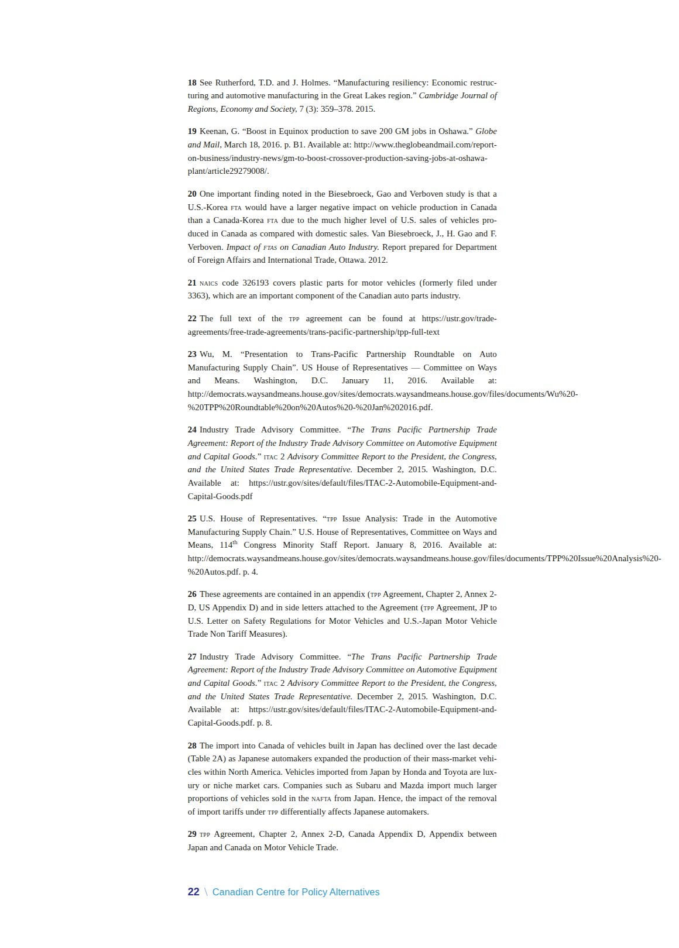18 See Rutherford, T.D. and J. Holmes. “Manufacturing resiliency: Economic restructuring and automotive manufacturing in the Great Lakes region.” Cambridge Journal of Regions, Economy and Society, 7 (3): 359–378. 2015.
19 Keenan, G. “Boost in Equinox production to save 200 GM jobs in Oshawa.” Globe and Mail, March 18, 2016. p. B1. Available at: http://www.theglobeandmail.com/report-on-business/industry-news/gm-to-boost-crossover-production-saving-jobs-at-oshawa-plant/article29279008/.
20 One important finding noted in the Biesebroeck, Gao and Verboven study is that a U.S.-Korea fta would have a larger negative impact on vehicle production in Canada than a Canada-Korea fta due to the much higher level of U.S. sales of vehicles produced in Canada as compared with domestic sales. Van Biesebroeck, J., H. Gao and F. Verboven. Impact of ftas on Canadian Auto Industry. Report prepared for Department of Foreign Affairs and International Trade, Ottawa. 2012.
21 naics code 326193 covers plastic parts for motor vehicles (formerly filed under 3363), which are an important component of the Canadian auto parts industry.
22 The full text of the tpp agreement can be found at https://ustr.gov/trade-agreements/free-trade-agreements/trans-pacific-partnership/tpp-full-text
23 Wu, M. “Presentation to Trans-Pacific Partnership Roundtable on Auto Manufacturing Supply Chain”. US House of Representatives — Committee on Ways and Means. Washington, D.C. January 11, 2016. Available at: http://democrats.waysandmeans.house.gov/sites/democrats.waysandmeans.house.gov/files/documents/Wu%20-%20TPP%20Roundtable%20on%20Autos%20-%20Jan%202016.pdf.
24 Industry Trade Advisory Committee. “The Trans Pacific Partnership Trade Agreement: Report of the Industry Trade Advisory Committee on Automotive Equipment and Capital Goods.” itac 2 Advisory Committee Report to the President, the Congress, and the United States Trade Representative. December 2, 2015. Washington, D.C. Available at: https://ustr.gov/sites/default/files/ITAC-2-Automobile-Equipment-and-Capital-Goods.pdf
25 U.S. House of Representatives. “tpp Issue Analysis: Trade in the Automotive Manufacturing Supply Chain.” U.S. House of Representatives, Committee on Ways and Means, 114th Congress Minority Staff Report. January 8, 2016. Available at: http://democrats.waysandmeans.house.gov/sites/democrats.waysandmeans.house.gov/files/documents/TPP%20Issue%20Analysis%20-%20Autos.pdf. p. 4.
26 These agreements are contained in an appendix (tpp Agreement, Chapter 2, Annex 2-D, US Appendix D) and in side letters attached to the Agreement (tpp Agreement, JP to U.S. Letter on Safety Regulations for Motor Vehicles and U.S.-Japan Motor Vehicle Trade Non Tariff Measures).
27 Industry Trade Advisory Committee. “The Trans Pacific Partnership Trade Agreement: Report of the Industry Trade Advisory Committee on Automotive Equipment and Capital Goods.” itac 2 Advisory Committee Report to the President, the Congress, and the United States Trade Representative. December 2, 2015. Washington, D.C. Available at: https://ustr.gov/sites/default/files/ITAC-2-Automobile-Equipment-and-Capital-Goods.pdf. p. 8.
28 The import into Canada of vehicles built in Japan has declined over the last decade (Table 2A) as Japanese automakers expanded the production of their mass-market vehicles within North America. Vehicles imported from Japan by Honda and Toyota are luxury or niche market cars. Companies such as Subaru and Mazda import much larger proportions of vehicles sold in the nafta from Japan. Hence, the impact of the removal of import tariffs under tpp differentially affects Japanese automakers.
29 tpp Agreement, Chapter 2, Annex 2-D, Canada Appendix D, Appendix between Japan and Canada on Motor Vehicle Trade.
22 \ Canadian Centre for Policy Alternatives